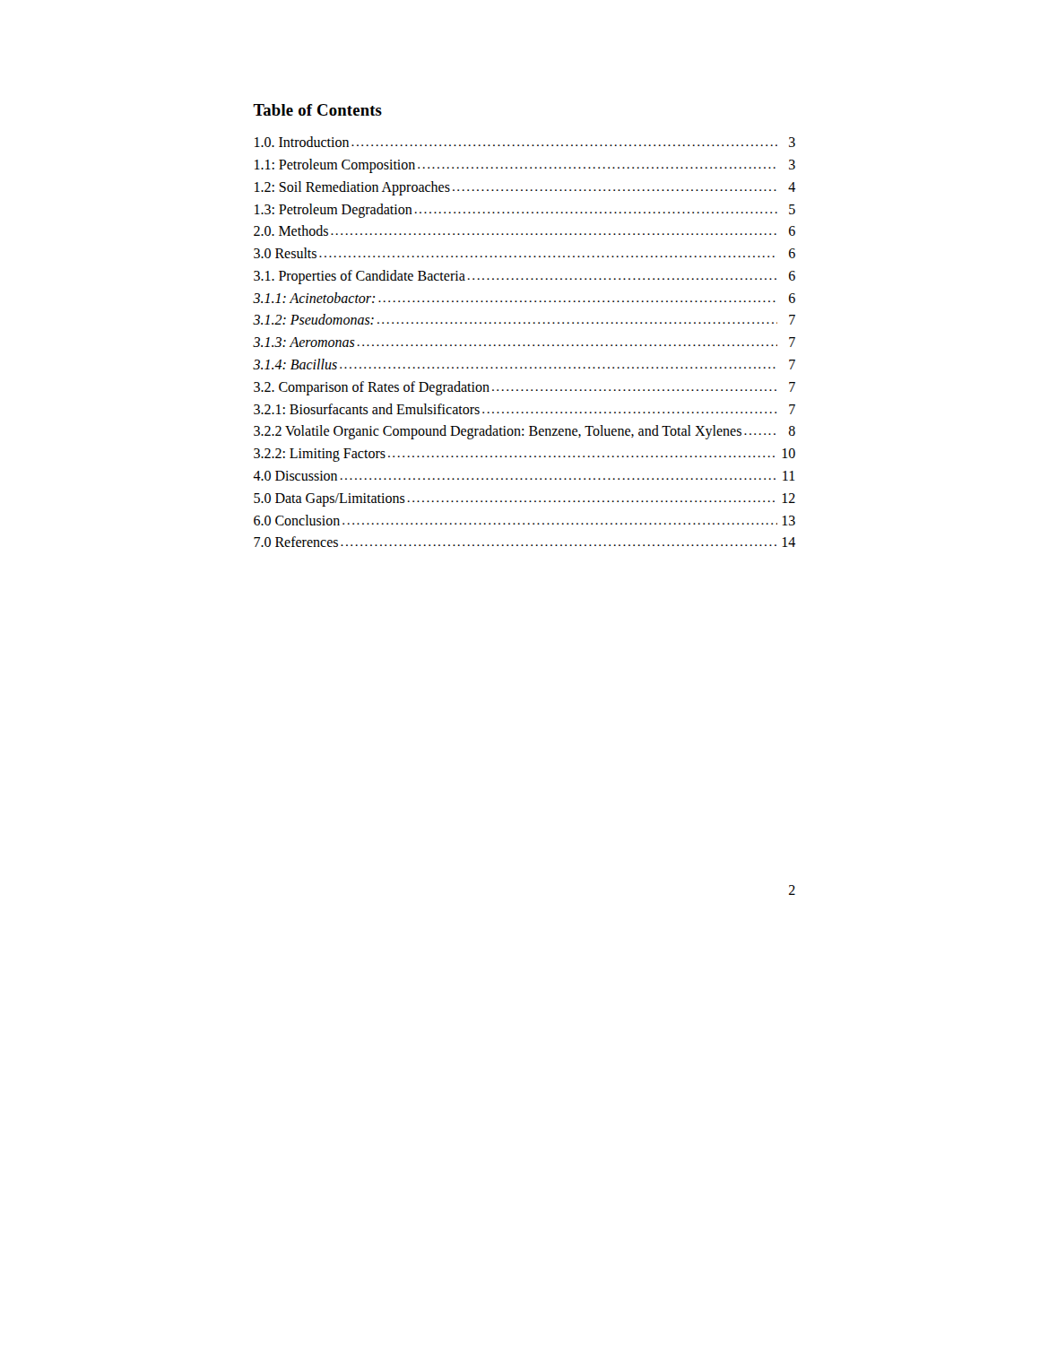Table of Contents
1.0. Introduction .......................................................................................................................................... 3
1.1: Petroleum Composition ................................................................................................................. 3
1.2: Soil Remediation Approaches ....................................................................................................... 4
1.3: Petroleum Degradation ................................................................................................................. 5
2.0. Methods .............................................................................................................................................. 6
3.0 Results ................................................................................................................................................. 6
3.1. Properties of Candidate Bacteria ................................................................................................... 6
3.1.1: Acinetobactor: ......................................................................................................................... 6
3.1.2: Pseudomonas: .......................................................................................................................... 7
3.1.3: Aeromonas .............................................................................................................................. 7
3.1.4: Bacillus ................................................................................................................................... 7
3.2. Comparison of Rates of Degradation ............................................................................................ 7
3.2.1: Biosurfacants and Emulsificators ............................................................................................. 7
3.2.2 Volatile Organic Compound Degradation: Benzene, Toluene, and Total Xylenes ..................... 8
3.2.2: Limiting Factors ..................................................................................................................... 10
4.0 Discussion ............................................................................................................................................ 11
5.0 Data Gaps/Limitations ......................................................................................................................... 12
6.0 Conclusion ........................................................................................................................................... 13
7.0 References ............................................................................................................................................ 14
2